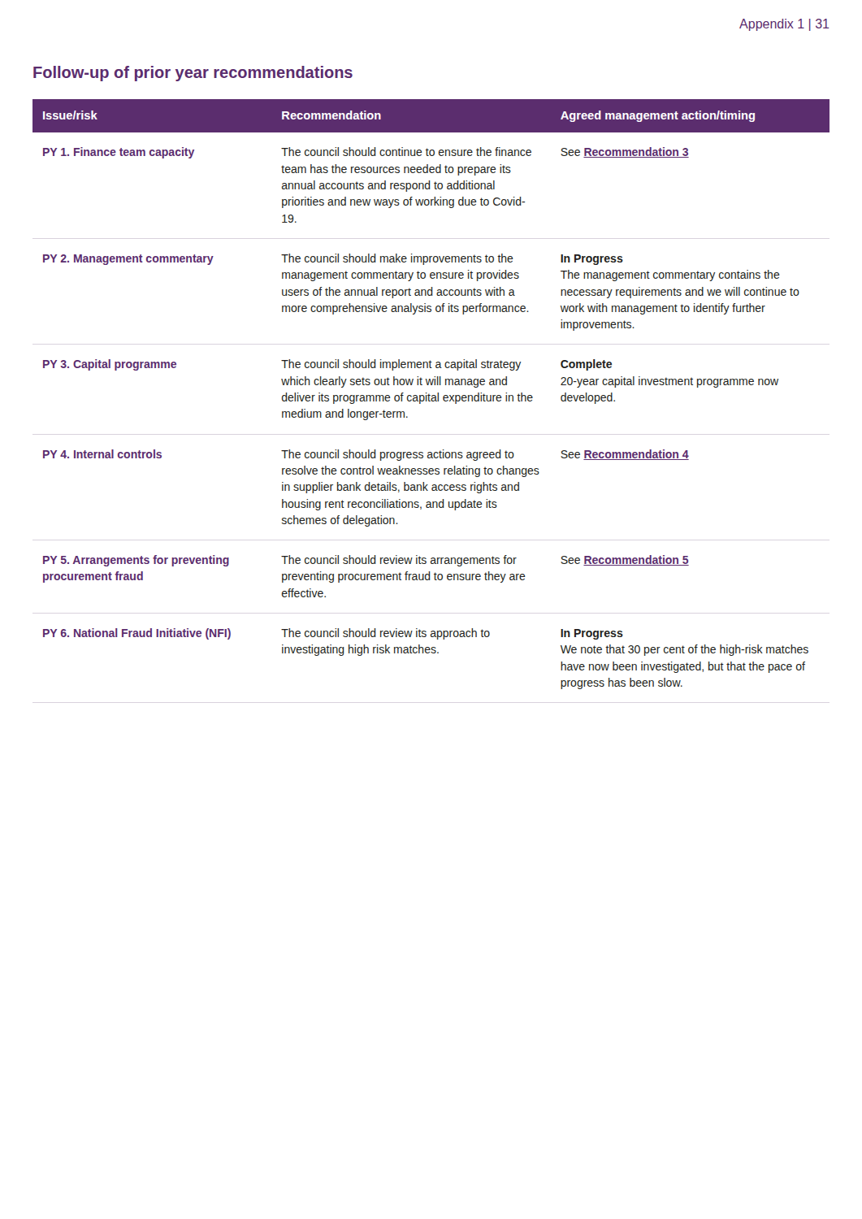Appendix 1 | 31
Follow-up of prior year recommendations
| Issue/risk | Recommendation | Agreed management action/timing |
| --- | --- | --- |
| PY 1. Finance team capacity | The council should continue to ensure the finance team has the resources needed to prepare its annual accounts and respond to additional priorities and new ways of working due to Covid-19. | See Recommendation 3 |
| PY 2. Management commentary | The council should make improvements to the management commentary to ensure it provides users of the annual report and accounts with a more comprehensive analysis of its performance. | In Progress The management commentary contains the necessary requirements and we will continue to work with management to identify further improvements. |
| PY 3. Capital programme | The council should implement a capital strategy which clearly sets out how it will manage and deliver its programme of capital expenditure in the medium and longer-term. | Complete 20-year capital investment programme now developed. |
| PY 4. Internal controls | The council should progress actions agreed to resolve the control weaknesses relating to changes in supplier bank details, bank access rights and housing rent reconciliations, and update its schemes of delegation. | See Recommendation 4 |
| PY 5. Arrangements for preventing procurement fraud | The council should review its arrangements for preventing procurement fraud to ensure they are effective. | See Recommendation 5 |
| PY 6. National Fraud Initiative (NFI) | The council should review its approach to investigating high risk matches. | In Progress We note that 30 per cent of the high-risk matches have now been investigated, but that the pace of progress has been slow. |